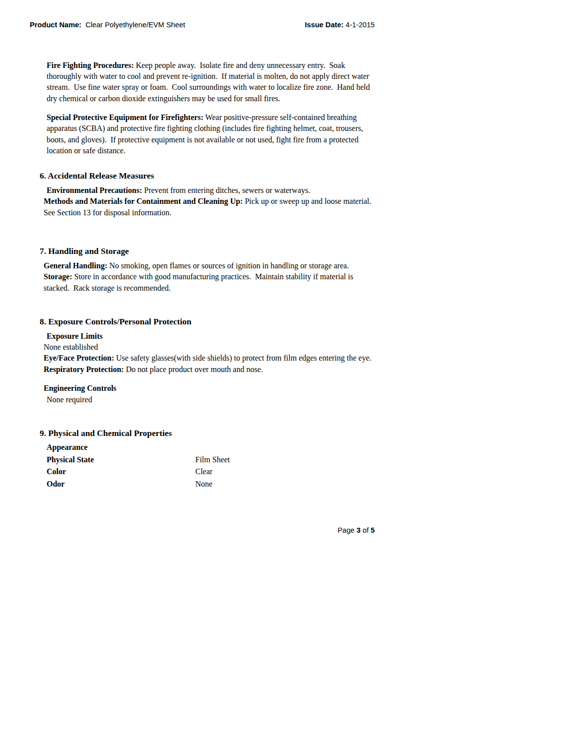Product Name: Clear Polyethylene/EVM Sheet
Issue Date: 4-1-2015
Fire Fighting Procedures: Keep people away. Isolate fire and deny unnecessary entry. Soak thoroughly with water to cool and prevent re-ignition. If material is molten, do not apply direct water stream. Use fine water spray or foam. Cool surroundings with water to localize fire zone. Hand held dry chemical or carbon dioxide extinguishers may be used for small fires.
Special Protective Equipment for Firefighters: Wear positive-pressure self-contained breathing apparatus (SCBA) and protective fire fighting clothing (includes fire fighting helmet, coat, trousers, boots, and gloves). If protective equipment is not available or not used, fight fire from a protected location or safe distance.
6. Accidental Release Measures
Environmental Precautions: Prevent from entering ditches, sewers or waterways.
Methods and Materials for Containment and Cleaning Up: Pick up or sweep up and loose material. See Section 13 for disposal information.
7. Handling and Storage
General Handling: No smoking, open flames or sources of ignition in handling or storage area.
Storage: Store in accordance with good manufacturing practices. Maintain stability if material is stacked. Rack storage is recommended.
8. Exposure Controls/Personal Protection
Exposure Limits
None established
Eye/Face Protection: Use safety glasses(with side shields) to protect from film edges entering the eye.
Respiratory Protection: Do not place product over mouth and nose.
Engineering Controls
None required
9. Physical and Chemical Properties
Appearance
| Physical State | Film Sheet |
| Color | Clear |
| Odor | None |
Page 3 of 5